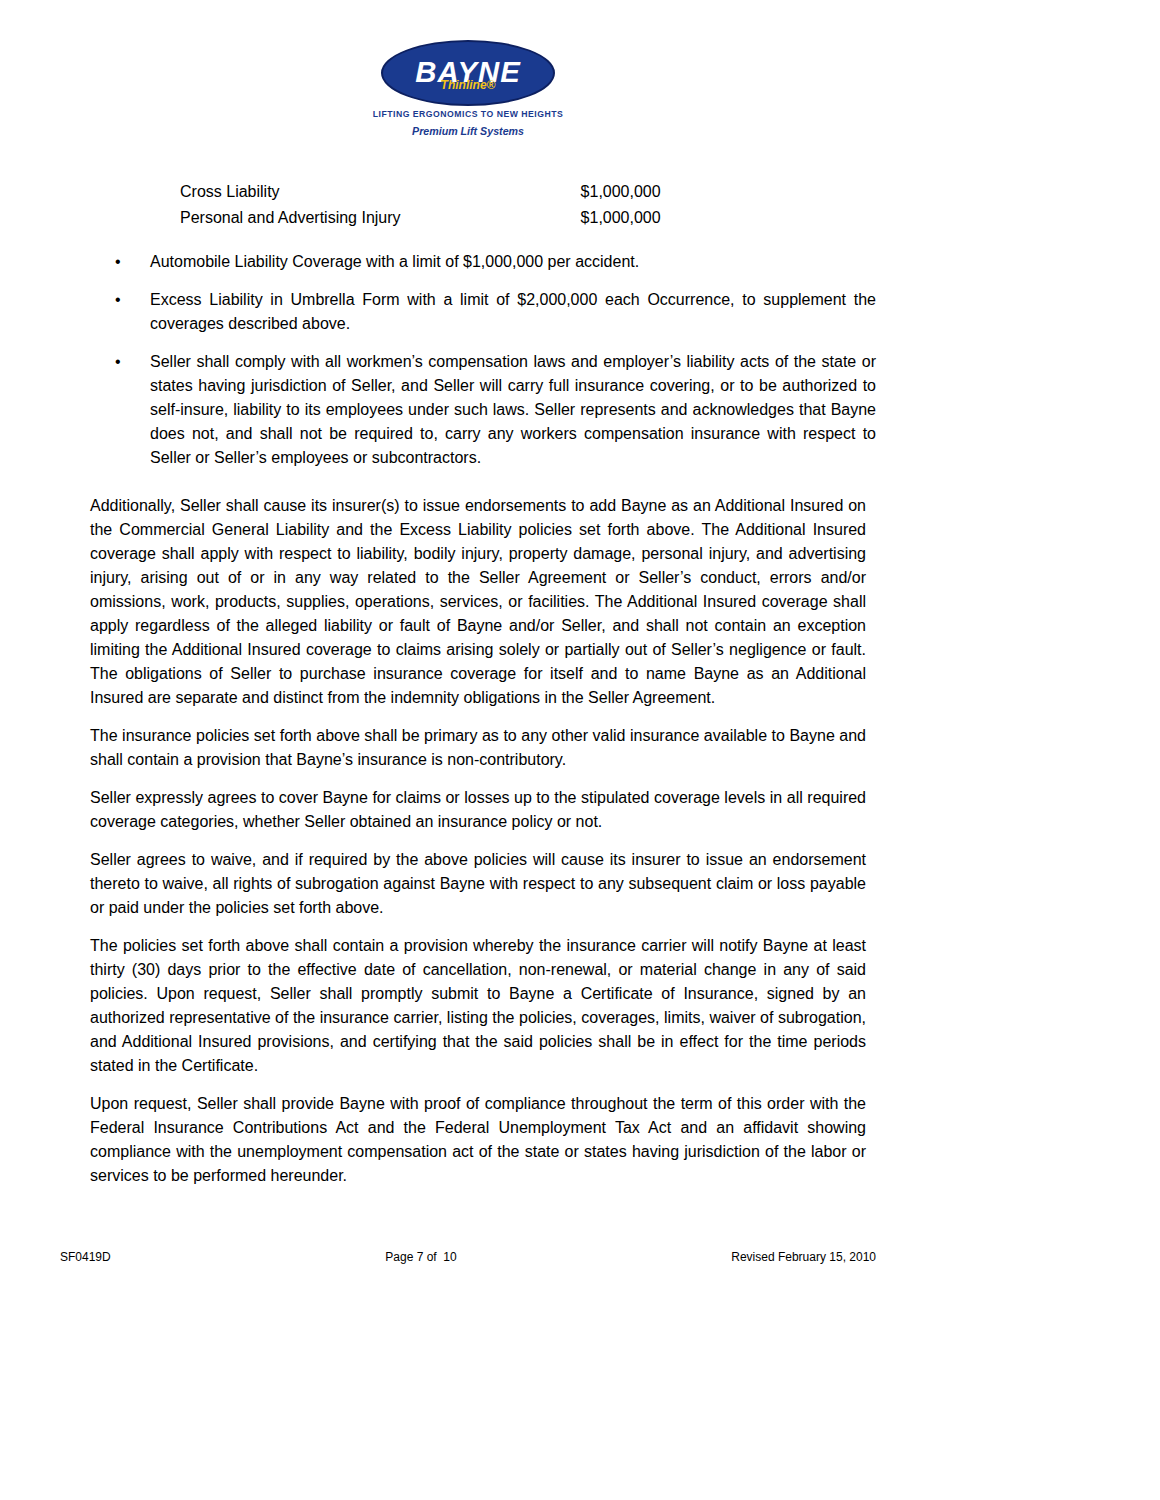BAYNE
Thinline®
Lifting Ergonomics To New Heights
Premium Lift Systems
| Cross Liability | $1,000,000 |
| Personal and Advertising Injury | $1,000,000 |
Automobile Liability Coverage with a limit of $1,000,000 per accident.
Excess Liability in Umbrella Form with a limit of $2,000,000 each Occurrence, to supplement the coverages described above.
Seller shall comply with all workmen’s compensation laws and employer’s liability acts of the state or states having jurisdiction of Seller, and Seller will carry full insurance covering, or to be authorized to self-insure, liability to its employees under such laws. Seller represents and acknowledges that Bayne does not, and shall not be required to, carry any workers compensation insurance with respect to Seller or Seller’s employees or subcontractors.
Additionally, Seller shall cause its insurer(s) to issue endorsements to add Bayne as an Additional Insured on the Commercial General Liability and the Excess Liability policies set forth above. The Additional Insured coverage shall apply with respect to liability, bodily injury, property damage, personal injury, and advertising injury, arising out of or in any way related to the Seller Agreement or Seller’s conduct, errors and/or omissions, work, products, supplies, operations, services, or facilities. The Additional Insured coverage shall apply regardless of the alleged liability or fault of Bayne and/or Seller, and shall not contain an exception limiting the Additional Insured coverage to claims arising solely or partially out of Seller’s negligence or fault. The obligations of Seller to purchase insurance coverage for itself and to name Bayne as an Additional Insured are separate and distinct from the indemnity obligations in the Seller Agreement.
The insurance policies set forth above shall be primary as to any other valid insurance available to Bayne and shall contain a provision that Bayne’s insurance is non-contributory.
Seller expressly agrees to cover Bayne for claims or losses up to the stipulated coverage levels in all required coverage categories, whether Seller obtained an insurance policy or not.
Seller agrees to waive, and if required by the above policies will cause its insurer to issue an endorsement thereto to waive, all rights of subrogation against Bayne with respect to any subsequent claim or loss payable or paid under the policies set forth above.
The policies set forth above shall contain a provision whereby the insurance carrier will notify Bayne at least thirty (30) days prior to the effective date of cancellation, non-renewal, or material change in any of said policies. Upon request, Seller shall promptly submit to Bayne a Certificate of Insurance, signed by an authorized representative of the insurance carrier, listing the policies, coverages, limits, waiver of subrogation, and Additional Insured provisions, and certifying that the said policies shall be in effect for the time periods stated in the Certificate.
Upon request, Seller shall provide Bayne with proof of compliance throughout the term of this order with the Federal Insurance Contributions Act and the Federal Unemployment Tax Act and an affidavit showing compliance with the unemployment compensation act of the state or states having jurisdiction of the labor or services to be performed hereunder.
SF0419D Page 7 of 10 Revised February 15, 2010